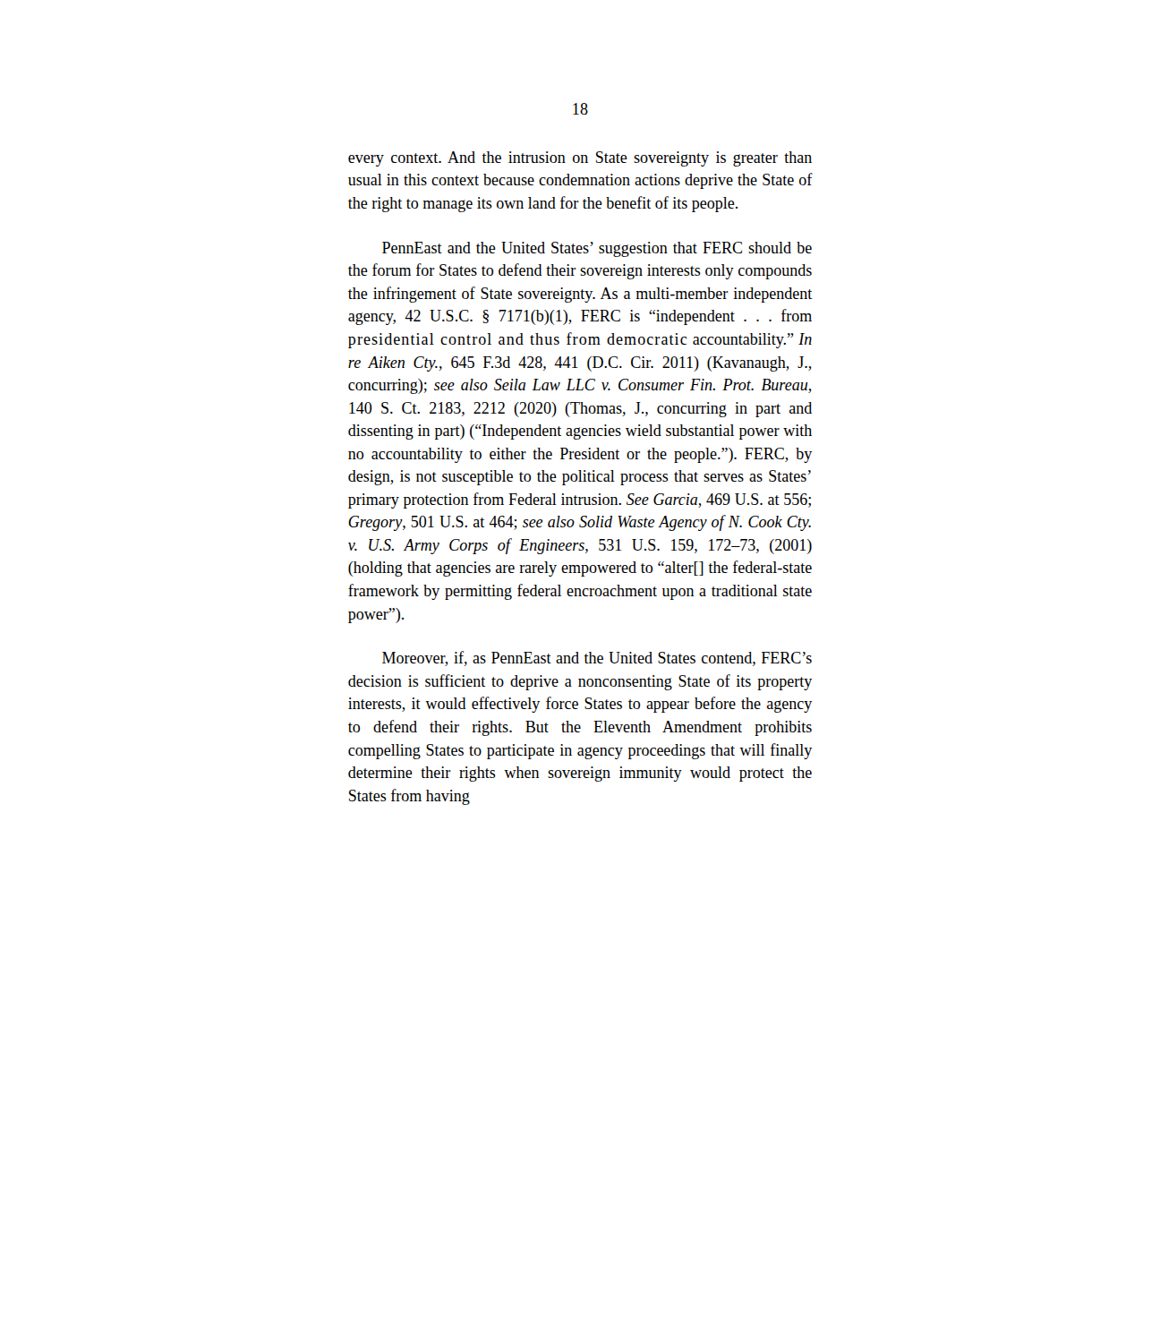18
every context. And the intrusion on State sovereignty is greater than usual in this context because condemnation actions deprive the State of the right to manage its own land for the benefit of its people.
PennEast and the United States’ suggestion that FERC should be the forum for States to defend their sovereign interests only compounds the infringement of State sovereignty. As a multi-member independent agency, 42 U.S.C. § 7171(b)(1), FERC is “independent . . . from presidential control and thus from democratic accountability.” In re Aiken Cty., 645 F.3d 428, 441 (D.C. Cir. 2011) (Kavanaugh, J., concurring); see also Seila Law LLC v. Consumer Fin. Prot. Bureau, 140 S. Ct. 2183, 2212 (2020) (Thomas, J., concurring in part and dissenting in part) (“Independent agencies wield substantial power with no accountability to either the President or the people.”). FERC, by design, is not susceptible to the political process that serves as States’ primary protection from Federal intrusion. See Garcia, 469 U.S. at 556; Gregory, 501 U.S. at 464; see also Solid Waste Agency of N. Cook Cty. v. U.S. Army Corps of Engineers, 531 U.S. 159, 172–73, (2001) (holding that agencies are rarely empowered to “alter[] the federal-state framework by permitting federal encroachment upon a traditional state power”).
Moreover, if, as PennEast and the United States contend, FERC’s decision is sufficient to deprive a nonconsenting State of its property interests, it would effectively force States to appear before the agency to defend their rights. But the Eleventh Amendment prohibits compelling States to participate in agency proceedings that will finally determine their rights when sovereign immunity would protect the States from having